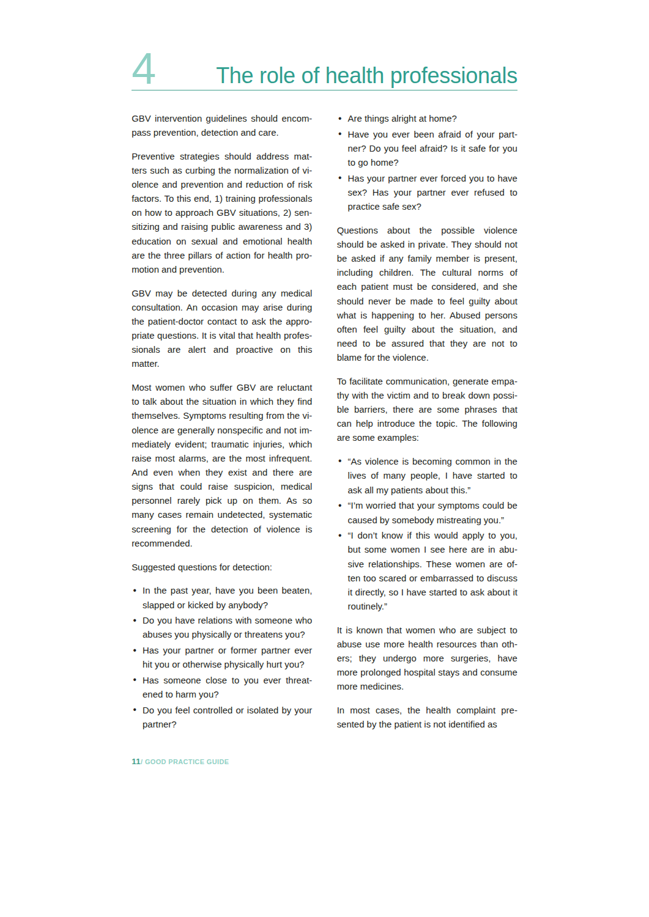4
The role of health professionals
GBV intervention guidelines should encompass prevention, detection and care.
Preventive strategies should address matters such as curbing the normalization of violence and prevention and reduction of risk factors. To this end, 1) training professionals on how to approach GBV situations, 2) sensitizing and raising public awareness and 3) education on sexual and emotional health are the three pillars of action for health promotion and prevention.
GBV may be detected during any medical consultation. An occasion may arise during the patient-doctor contact to ask the appropriate questions. It is vital that health professionals are alert and proactive on this matter.
Most women who suffer GBV are reluctant to talk about the situation in which they find themselves. Symptoms resulting from the violence are generally nonspecific and not immediately evident; traumatic injuries, which raise most alarms, are the most infrequent. And even when they exist and there are signs that could raise suspicion, medical personnel rarely pick up on them. As so many cases remain undetected, systematic screening for the detection of violence is recommended.
Suggested questions for detection:
In the past year, have you been beaten, slapped or kicked by anybody?
Do you have relations with someone who abuses you physically or threatens you?
Has your partner or former partner ever hit you or otherwise physically hurt you?
Has someone close to you ever threatened to harm you?
Do you feel controlled or isolated by your partner?
Are things alright at home?
Have you ever been afraid of your partner? Do you feel afraid? Is it safe for you to go home?
Has your partner ever forced you to have sex? Has your partner ever refused to practice safe sex?
Questions about the possible violence should be asked in private. They should not be asked if any family member is present, including children. The cultural norms of each patient must be considered, and she should never be made to feel guilty about what is happening to her. Abused persons often feel guilty about the situation, and need to be assured that they are not to blame for the violence.
To facilitate communication, generate empathy with the victim and to break down possible barriers, there are some phrases that can help introduce the topic. The following are some examples:
“As violence is becoming common in the lives of many people, I have started to ask all my patients about this.”
“I’m worried that your symptoms could be caused by somebody mistreating you.”
“I don’t know if this would apply to you, but some women I see here are in abusive relationships. These women are often too scared or embarrassed to discuss it directly, so I have started to ask about it routinely.”
It is known that women who are subject to abuse use more health resources than others; they undergo more surgeries, have more prolonged hospital stays and consume more medicines.
In most cases, the health complaint presented by the patient is not identified as
11/ Good practice guide